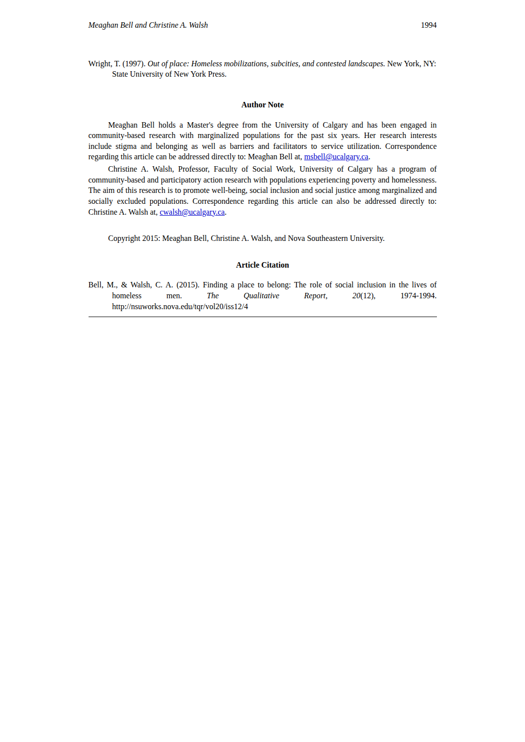Meaghan Bell and Christine A. Walsh 1994
Wright, T. (1997). Out of place: Homeless mobilizations, subcities, and contested landscapes. New York, NY: State University of New York Press.
Author Note
Meaghan Bell holds a Master's degree from the University of Calgary and has been engaged in community-based research with marginalized populations for the past six years. Her research interests include stigma and belonging as well as barriers and facilitators to service utilization. Correspondence regarding this article can be addressed directly to: Meaghan Bell at, msbell@ucalgary.ca.
Christine A. Walsh, Professor, Faculty of Social Work, University of Calgary has a program of community-based and participatory action research with populations experiencing poverty and homelessness. The aim of this research is to promote well-being, social inclusion and social justice among marginalized and socially excluded populations. Correspondence regarding this article can also be addressed directly to: Christine A. Walsh at, cwalsh@ucalgary.ca.
Copyright 2015: Meaghan Bell, Christine A. Walsh, and Nova Southeastern University.
Article Citation
Bell, M., & Walsh, C. A. (2015). Finding a place to belong: The role of social inclusion in the lives of homeless men. The Qualitative Report, 20(12), 1974-1994. http://nsuworks.nova.edu/tqr/vol20/iss12/4